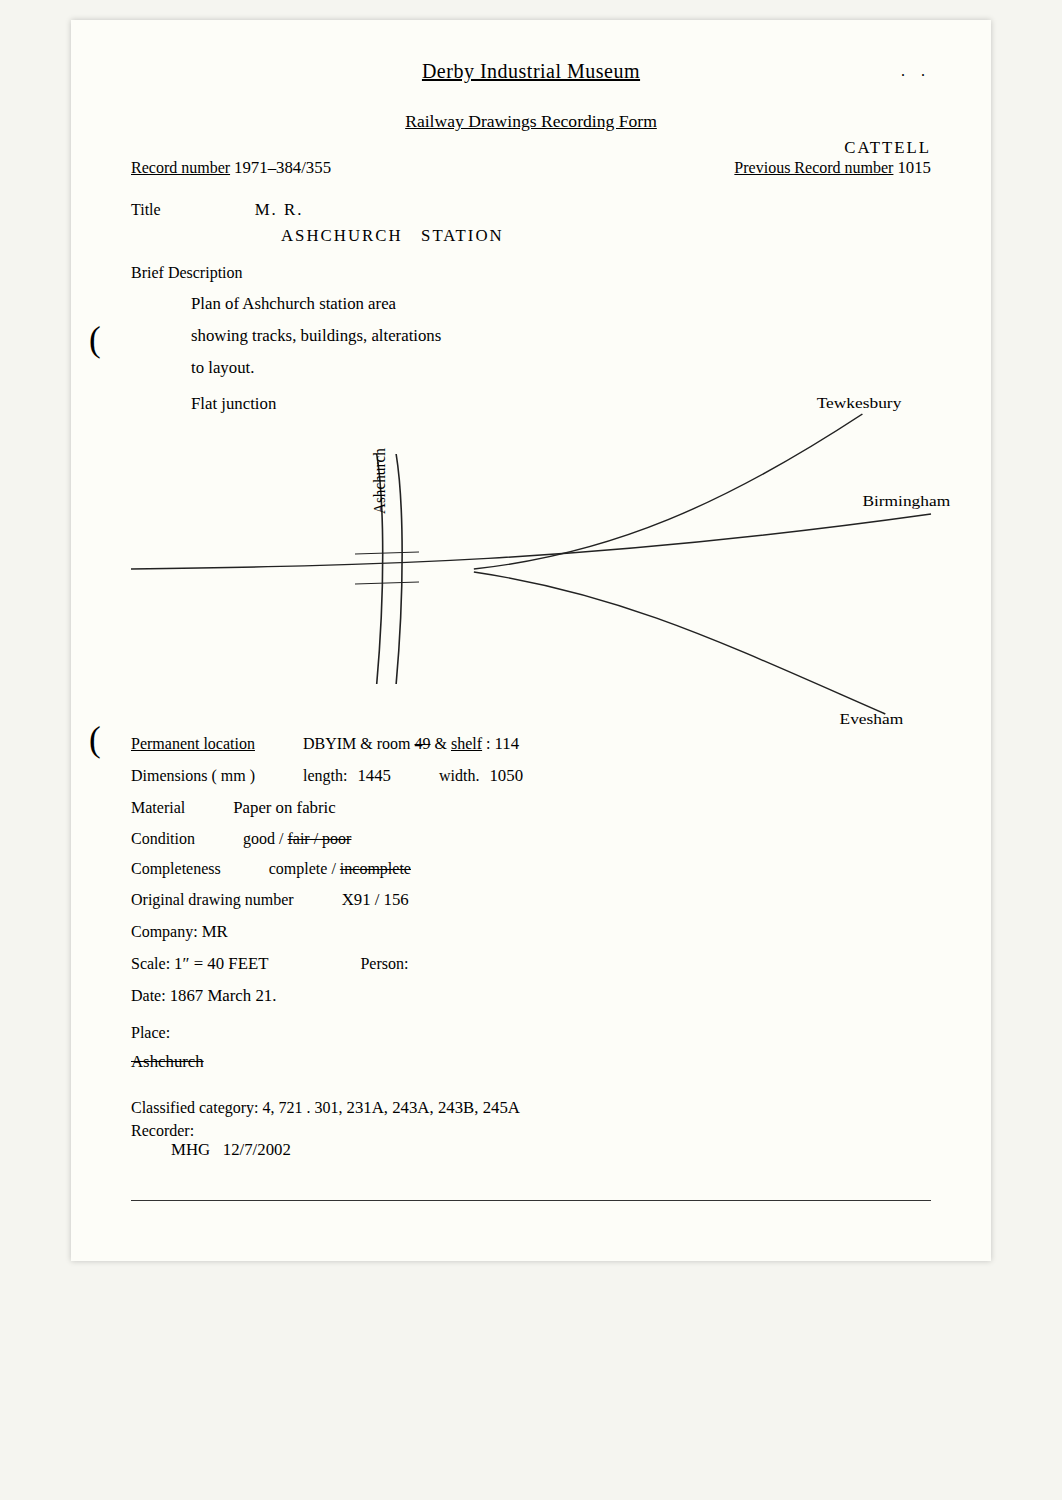. .
Derby Industrial Museum
Railway Drawings Recording Form
Record number 1971–384/355
CATTELL Previous Record number 1015
Title M. R.
ASHCHURCH STATION
Brief Description
Plan of Ashchurch station area
showing tracks, buildings, alterations
to layout.
Flat junction
Ashchurch Tewkesbury Birmingham Evesham
Permanent location DBYIM & room 49 & shelf : 114
Dimensions ( mm ) length: 1445 width. 1050
Material Paper on fabric
Condition good / fair / poor
Completeness complete / incomplete
Original drawing number X91 / 156
Company: MR
Scale: 1″ = 40 FEET Person:
Date: 1867 March 21.
Place:
Ashchurch
Classified category: 4, 721 . 301, 231A, 243A, 243B, 245A
Recorder:
MHG 12/7/2002
(
(